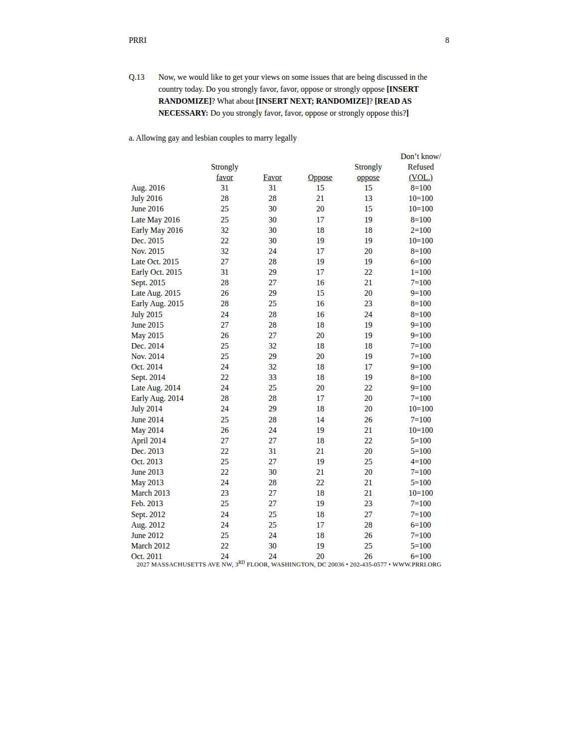PRRI
8
Q.13
Now, we would like to get your views on some issues that are being discussed in the country today. Do you strongly favor, favor, oppose or strongly oppose [INSERT RANDOMIZE]? What about [INSERT NEXT; RANDOMIZE]? [READ AS NECESSARY: Do you strongly favor, favor, oppose or strongly oppose this?]
a. Allowing gay and lesbian couples to marry legally
| | | | | | Don’t know/ |
| | Strongly | | | Strongly | Refused |
| | favor | Favor | Oppose | oppose | (VOL.) |
| Aug. 2016 | 31 | 31 | 15 | 15 | 8=100 |
| July 2016 | 28 | 28 | 21 | 13 | 10=100 |
| June 2016 | 25 | 30 | 20 | 15 | 10=100 |
| Late May 2016 | 25 | 30 | 17 | 19 | 8=100 |
| Early May 2016 | 32 | 30 | 18 | 18 | 2=100 |
| Dec. 2015 | 22 | 30 | 19 | 19 | 10=100 |
| Nov. 2015 | 32 | 24 | 17 | 20 | 8=100 |
| Late Oct. 2015 | 27 | 28 | 19 | 19 | 6=100 |
| Early Oct. 2015 | 31 | 29 | 17 | 22 | 1=100 |
| Sept. 2015 | 28 | 27 | 16 | 21 | 7=100 |
| Late Aug. 2015 | 26 | 29 | 15 | 20 | 9=100 |
| Early Aug. 2015 | 28 | 25 | 16 | 23 | 8=100 |
| July 2015 | 24 | 28 | 16 | 24 | 8=100 |
| June 2015 | 27 | 28 | 18 | 19 | 9=100 |
| May 2015 | 26 | 27 | 20 | 19 | 9=100 |
| Dec. 2014 | 25 | 32 | 18 | 18 | 7=100 |
| Nov. 2014 | 25 | 29 | 20 | 19 | 7=100 |
| Oct. 2014 | 24 | 32 | 18 | 17 | 9=100 |
| Sept. 2014 | 22 | 33 | 18 | 19 | 8=100 |
| Late Aug. 2014 | 24 | 25 | 20 | 22 | 9=100 |
| Early Aug. 2014 | 28 | 28 | 17 | 20 | 7=100 |
| July 2014 | 24 | 29 | 18 | 20 | 10=100 |
| June 2014 | 25 | 28 | 14 | 26 | 7=100 |
| May 2014 | 26 | 24 | 19 | 21 | 10=100 |
| April 2014 | 27 | 27 | 18 | 22 | 5=100 |
| Dec. 2013 | 22 | 31 | 21 | 20 | 5=100 |
| Oct. 2013 | 25 | 27 | 19 | 25 | 4=100 |
| June 2013 | 22 | 30 | 21 | 20 | 7=100 |
| May 2013 | 24 | 28 | 22 | 21 | 5=100 |
| March 2013 | 23 | 27 | 18 | 21 | 10=100 |
| Feb. 2013 | 25 | 27 | 19 | 23 | 7=100 |
| Sept. 2012 | 24 | 25 | 18 | 27 | 7=100 |
| Aug. 2012 | 24 | 25 | 17 | 28 | 6=100 |
| June 2012 | 25 | 24 | 18 | 26 | 7=100 |
| March 2012 | 22 | 30 | 19 | 25 | 5=100 |
| Oct. 2011 | 24 | 24 | 20 | 26 | 6=100 |
2027 MASSACHUSETTS AVE NW, 3RD FLOOR, WASHINGTON, DC 20036 • 202-435-0577 • WWW.PRRI.ORG